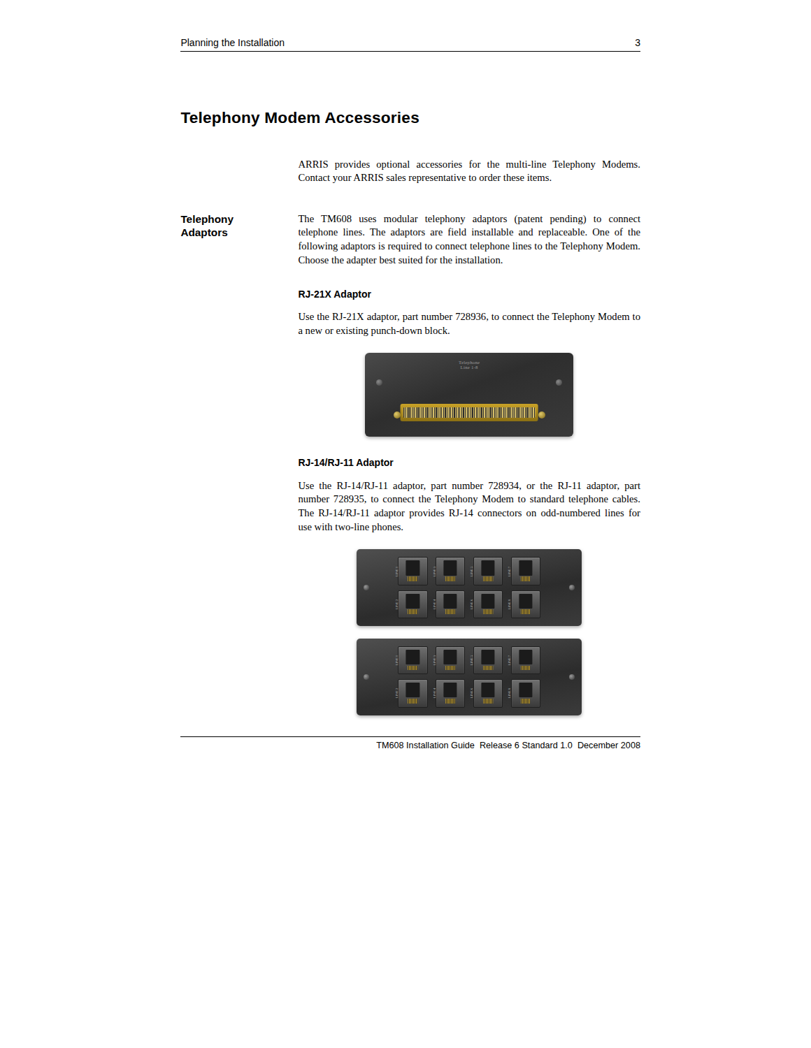Planning the Installation 3
Telephony Modem Accessories
ARRIS provides optional accessories for the multi-line Telephony Modems. Contact your ARRIS sales representative to order these items.
Telephony
Adaptors
The TM608 uses modular telephony adaptors (patent pending) to connect telephone lines. The adaptors are field installable and replaceable. One of the following adaptors is required to connect telephone lines to the Telephony Modem. Choose the adapter best suited for the installation.
RJ-21X Adaptor
Use the RJ-21X adaptor, part number 728936, to connect the Telephony Modem to a new or existing punch-down block.
Telephone
Line 1-8
RJ-14/RJ-11 Adaptor
Use the RJ-14/RJ-11 adaptor, part number 728934, or the RJ-11 adaptor, part number 728935, to connect the Telephony Modem to standard telephone cables. The RJ-14/RJ-11 adaptor provides RJ-14 connectors on odd-numbered lines for use with two-line phones.
LINE 1
LINE 2
LINE 3
LINE 4
LINE 5
LINE 6
LINE 7
LINE 8
LINE 1
LINE 2
LINE 3
LINE 4
LINE 5
LINE 6
LINE 7
LINE 8
TM608 Installation Guide Release 6 Standard 1.0 December 2008